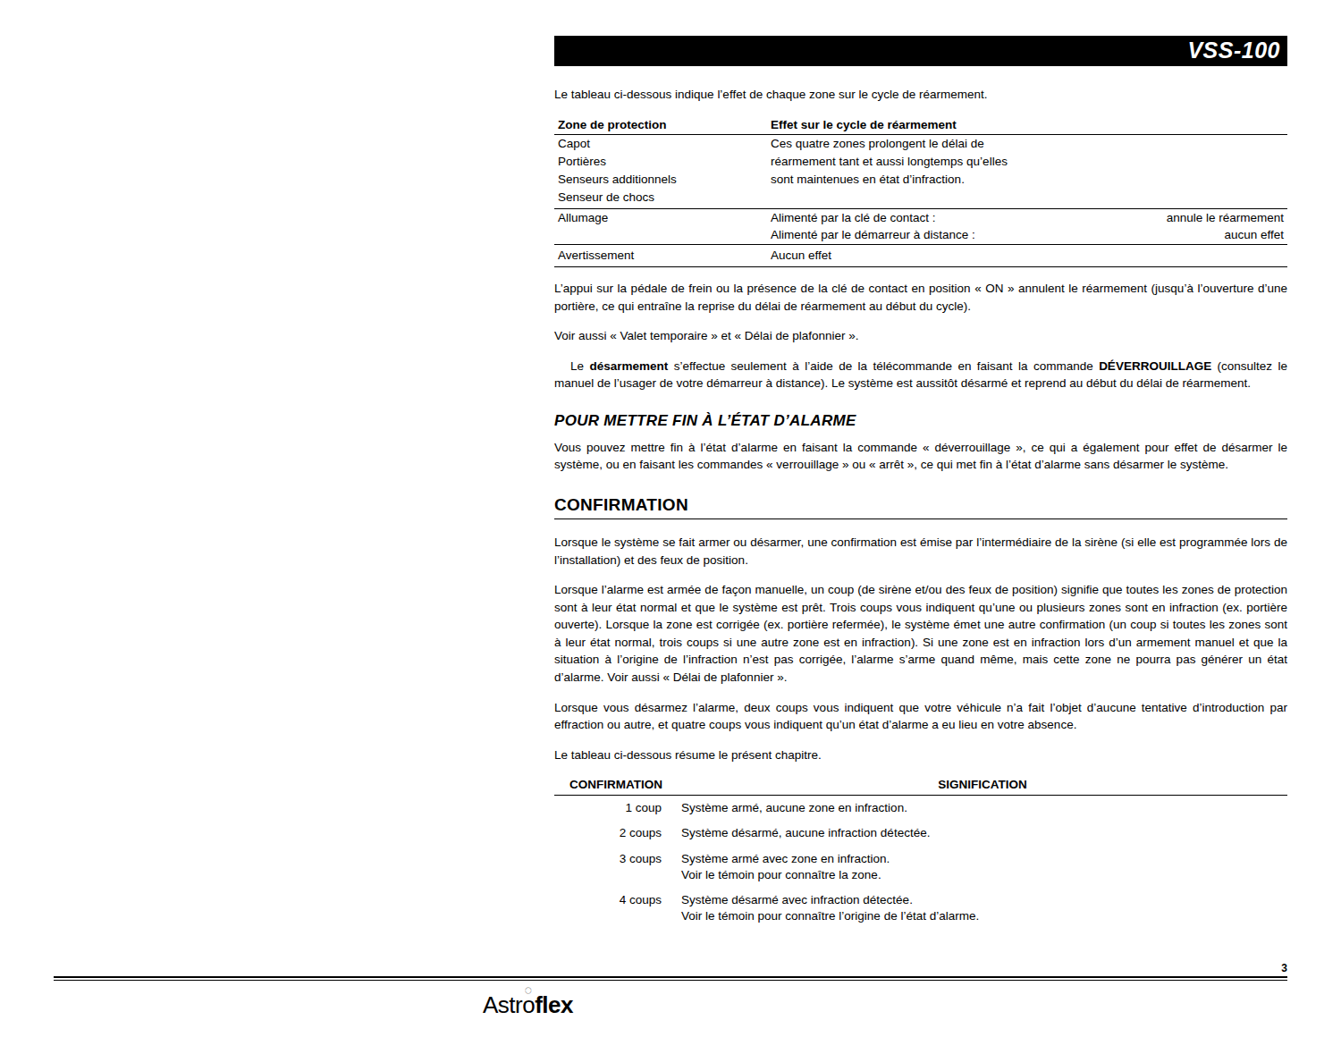VSS-100
Le tableau ci-dessous indique l’effet de chaque zone sur le cycle de réarmement.
| Zone de protection | Effet sur le cycle de réarmement |
| --- | --- |
| Capot | Ces quatre zones prolongent le délai de |
| Portières | réarmement tant et aussi longtemps qu’elles |
| Senseurs additionnels | sont maintenues en état d’infraction. |
| Senseur de chocs | |
| Allumage | / Alimenté par la clé de contact : / annule le réarmement / / Alimenté par le démarreur à distance : / aucun effet / |
| Avertissement | Aucun effet |
L’appui sur la pédale de frein ou la présence de la clé de contact en position « ON » annulent le réarmement (jusqu’à l’ouverture d’une portière, ce qui entraîne la reprise du délai de réarmement au début du cycle).
Voir aussi « Valet temporaire » et « Délai de plafonnier ».
Le désarmement s’effectue seulement à l’aide de la télécommande en faisant la commande DÉVERROUILLAGE (consultez le manuel de l’usager de votre démarreur à distance). Le système est aussitôt désarmé et reprend au début du délai de réarmement.
POUR METTRE FIN À L’ÉTAT D’ALARME
Vous pouvez mettre fin à l’état d’alarme en faisant la commande « déverrouillage », ce qui a également pour effet de désarmer le système, ou en faisant les commandes « verrouillage » ou « arrêt », ce qui met fin à l’état d’alarme sans désarmer le système.
CONFIRMATION
Lorsque le système se fait armer ou désarmer, une confirmation est émise par l’intermédiaire de la sirène (si elle est programmée lors de l’installation) et des feux de position.
Lorsque l’alarme est armée de façon manuelle, un coup (de sirène et/ou des feux de position) signifie que toutes les zones de protection sont à leur état normal et que le système est prêt. Trois coups vous indiquent qu’une ou plusieurs zones sont en infraction (ex. portière ouverte). Lorsque la zone est corrigée (ex. portière refermée), le système émet une autre confirmation (un coup si toutes les zones sont à leur état normal, trois coups si une autre zone est en infraction). Si une zone est en infraction lors d’un armement manuel et que la situation à l’origine de l’infraction n’est pas corrigée, l’alarme s’arme quand même, mais cette zone ne pourra pas générer un état d’alarme. Voir aussi « Délai de plafonnier ».
Lorsque vous désarmez l’alarme, deux coups vous indiquent que votre véhicule n’a fait l’objet d’aucune tentative d’introduction par effraction ou autre, et quatre coups vous indiquent qu’un état d’alarme a eu lieu en votre absence.
Le tableau ci-dessous résume le présent chapitre.
| CONFIRMATION | SIGNIFICATION |
| --- | --- |
| 1 coup | Système armé, aucune zone en infraction. |
| 2 coups | Système désarmé, aucune infraction détectée. |
| 3 coups | Système armé avec zone en infraction. Voir le témoin pour connaître la zone. |
| 4 coups | Système désarmé avec infraction détectée. Voir le témoin pour connaître l’origine de l’état d’alarme. |
3
◌ Astro flex